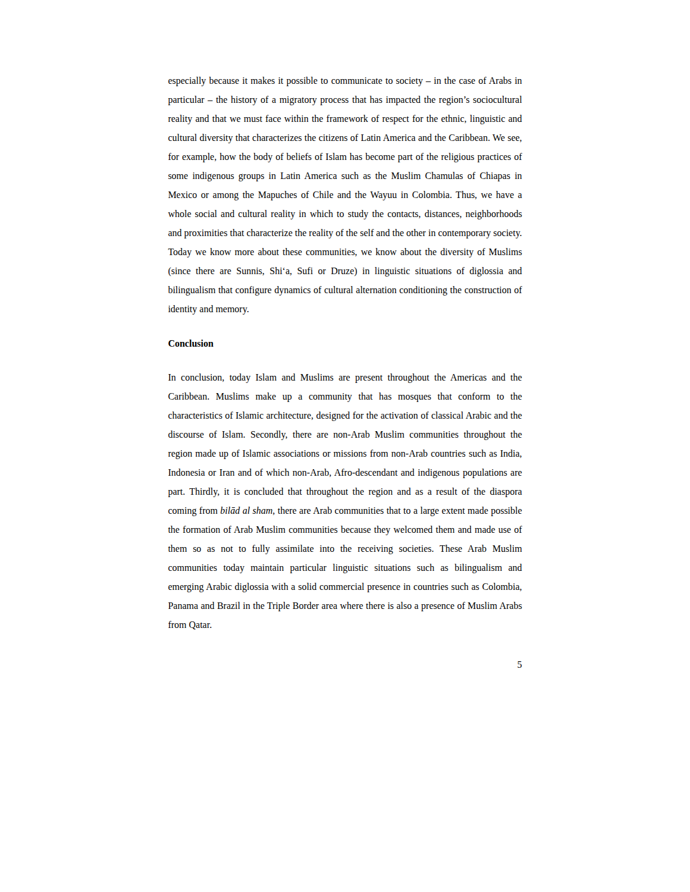especially because it makes it possible to communicate to society – in the case of Arabs in particular – the history of a migratory process that has impacted the region’s sociocultural reality and that we must face within the framework of respect for the ethnic, linguistic and cultural diversity that characterizes the citizens of Latin America and the Caribbean. We see, for example, how the body of beliefs of Islam has become part of the religious practices of some indigenous groups in Latin America such as the Muslim Chamulas of Chiapas in Mexico or among the Mapuches of Chile and the Wayuu in Colombia. Thus, we have a whole social and cultural reality in which to study the contacts, distances, neighborhoods and proximities that characterize the reality of the self and the other in contemporary society. Today we know more about these communities, we know about the diversity of Muslims (since there are Sunnis, Shi‘a, Sufi or Druze) in linguistic situations of diglossia and bilingualism that configure dynamics of cultural alternation conditioning the construction of identity and memory.
Conclusion
In conclusion, today Islam and Muslims are present throughout the Americas and the Caribbean. Muslims make up a community that has mosques that conform to the characteristics of Islamic architecture, designed for the activation of classical Arabic and the discourse of Islam. Secondly, there are non-Arab Muslim communities throughout the region made up of Islamic associations or missions from non-Arab countries such as India, Indonesia or Iran and of which non-Arab, Afro-descendant and indigenous populations are part. Thirdly, it is concluded that throughout the region and as a result of the diaspora coming from bilād al sham, there are Arab communities that to a large extent made possible the formation of Arab Muslim communities because they welcomed them and made use of them so as not to fully assimilate into the receiving societies. These Arab Muslim communities today maintain particular linguistic situations such as bilingualism and emerging Arabic diglossia with a solid commercial presence in countries such as Colombia, Panama and Brazil in the Triple Border area where there is also a presence of Muslim Arabs from Qatar.
5